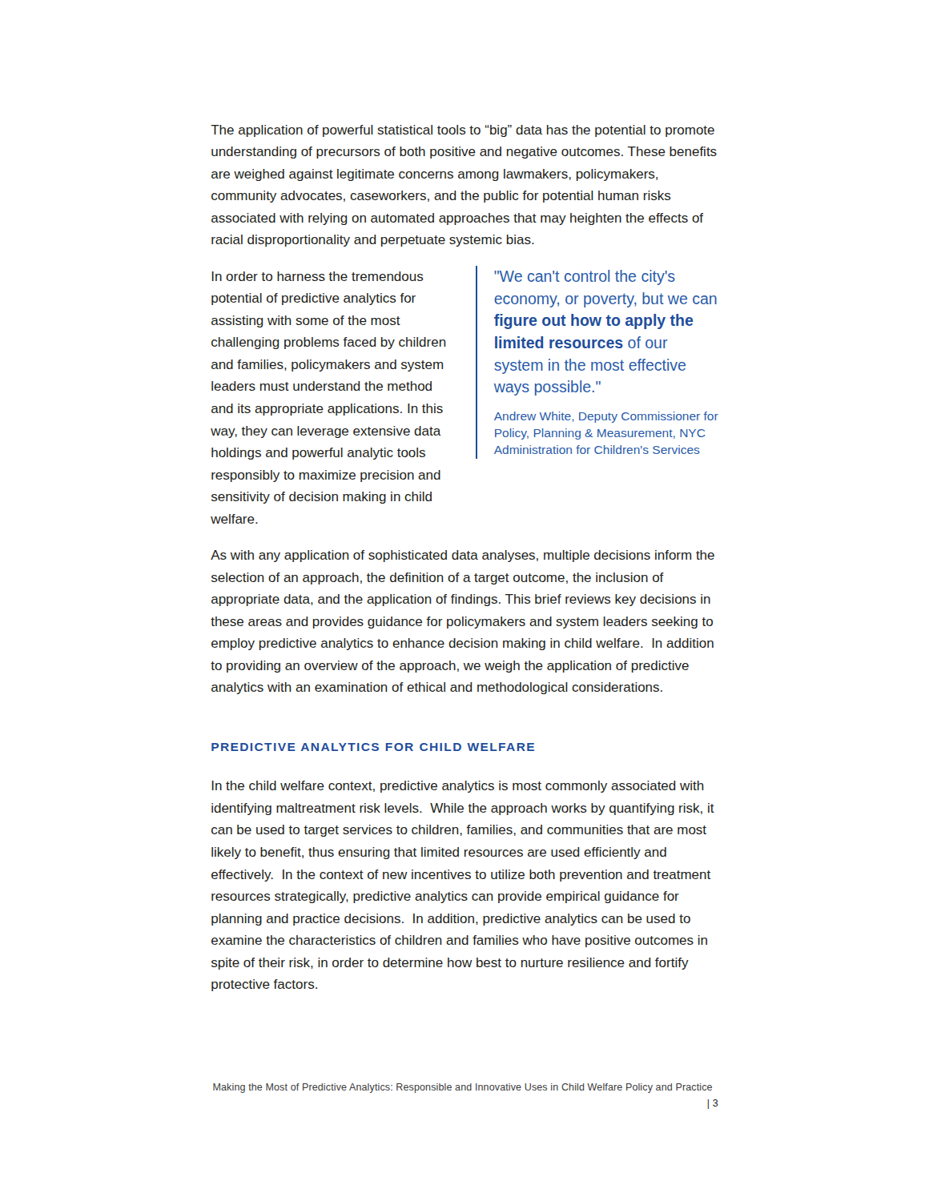The application of powerful statistical tools to “big” data has the potential to promote understanding of precursors of both positive and negative outcomes. These benefits are weighed against legitimate concerns among lawmakers, policymakers, community advocates, caseworkers, and the public for potential human risks associated with relying on automated approaches that may heighten the effects of racial disproportionality and perpetuate systemic bias.
In order to harness the tremendous potential of predictive analytics for assisting with some of the most challenging problems faced by children and families, policymakers and system leaders must understand the method and its appropriate applications. In this way, they can leverage extensive data holdings and powerful analytic tools responsibly to maximize precision and sensitivity of decision making in child welfare.
"We can't control the city's economy, or poverty, but we can figure out how to apply the limited resources of our system in the most effective ways possible."
Andrew White, Deputy Commissioner for Policy, Planning & Measurement, NYC Administration for Children's Services
As with any application of sophisticated data analyses, multiple decisions inform the selection of an approach, the definition of a target outcome, the inclusion of appropriate data, and the application of findings. This brief reviews key decisions in these areas and provides guidance for policymakers and system leaders seeking to employ predictive analytics to enhance decision making in child welfare. In addition to providing an overview of the approach, we weigh the application of predictive analytics with an examination of ethical and methodological considerations.
Predictive Analytics for Child Welfare
In the child welfare context, predictive analytics is most commonly associated with identifying maltreatment risk levels. While the approach works by quantifying risk, it can be used to target services to children, families, and communities that are most likely to benefit, thus ensuring that limited resources are used efficiently and effectively. In the context of new incentives to utilize both prevention and treatment resources strategically, predictive analytics can provide empirical guidance for planning and practice decisions. In addition, predictive analytics can be used to examine the characteristics of children and families who have positive outcomes in spite of their risk, in order to determine how best to nurture resilience and fortify protective factors.
Making the Most of Predictive Analytics: Responsible and Innovative Uses in Child Welfare Policy and Practice | 3